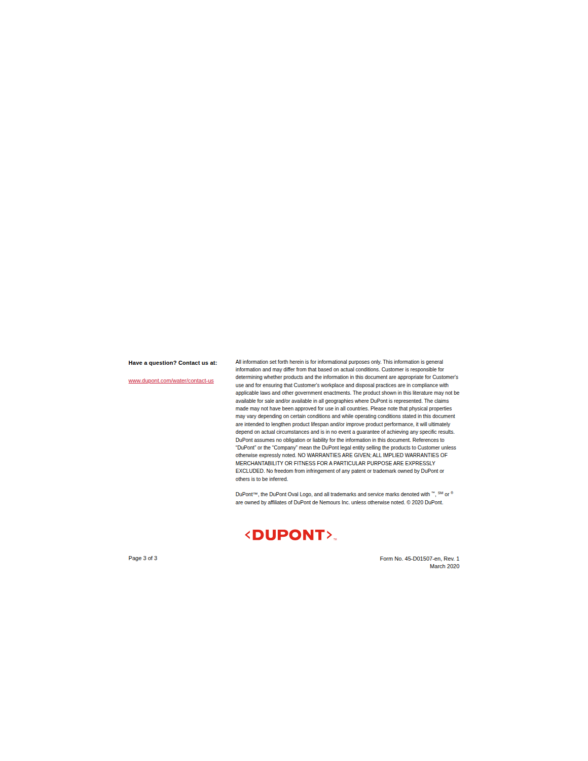Have a question? Contact us at:
www.dupont.com/water/contact-us
All information set forth herein is for informational purposes only. This information is general information and may differ from that based on actual conditions. Customer is responsible for determining whether products and the information in this document are appropriate for Customer's use and for ensuring that Customer's workplace and disposal practices are in compliance with applicable laws and other government enactments. The product shown in this literature may not be available for sale and/or available in all geographies where DuPont is represented. The claims made may not have been approved for use in all countries. Please note that physical properties may vary depending on certain conditions and while operating conditions stated in this document are intended to lengthen product lifespan and/or improve product performance, it will ultimately depend on actual circumstances and is in no event a guarantee of achieving any specific results. DuPont assumes no obligation or liability for the information in this document. References to “DuPont” or the “Company” mean the DuPont legal entity selling the products to Customer unless otherwise expressly noted. NO WARRANTIES ARE GIVEN; ALL IMPLIED WARRANTIES OF MERCHANTABILITY OR FITNESS FOR A PARTICULAR PURPOSE ARE EXPRESSLY EXCLUDED. No freedom from infringement of any patent or trademark owned by DuPont or others is to be inferred.
DuPont™, the DuPont Oval Logo, and all trademarks and service marks denoted with ™, SM or ® are owned by affiliates of DuPont de Nemours Inc. unless otherwise noted. © 2020 DuPont.
TM
Page 3 of 3
Form No. 45-D01507-en, Rev. 1
March 2020